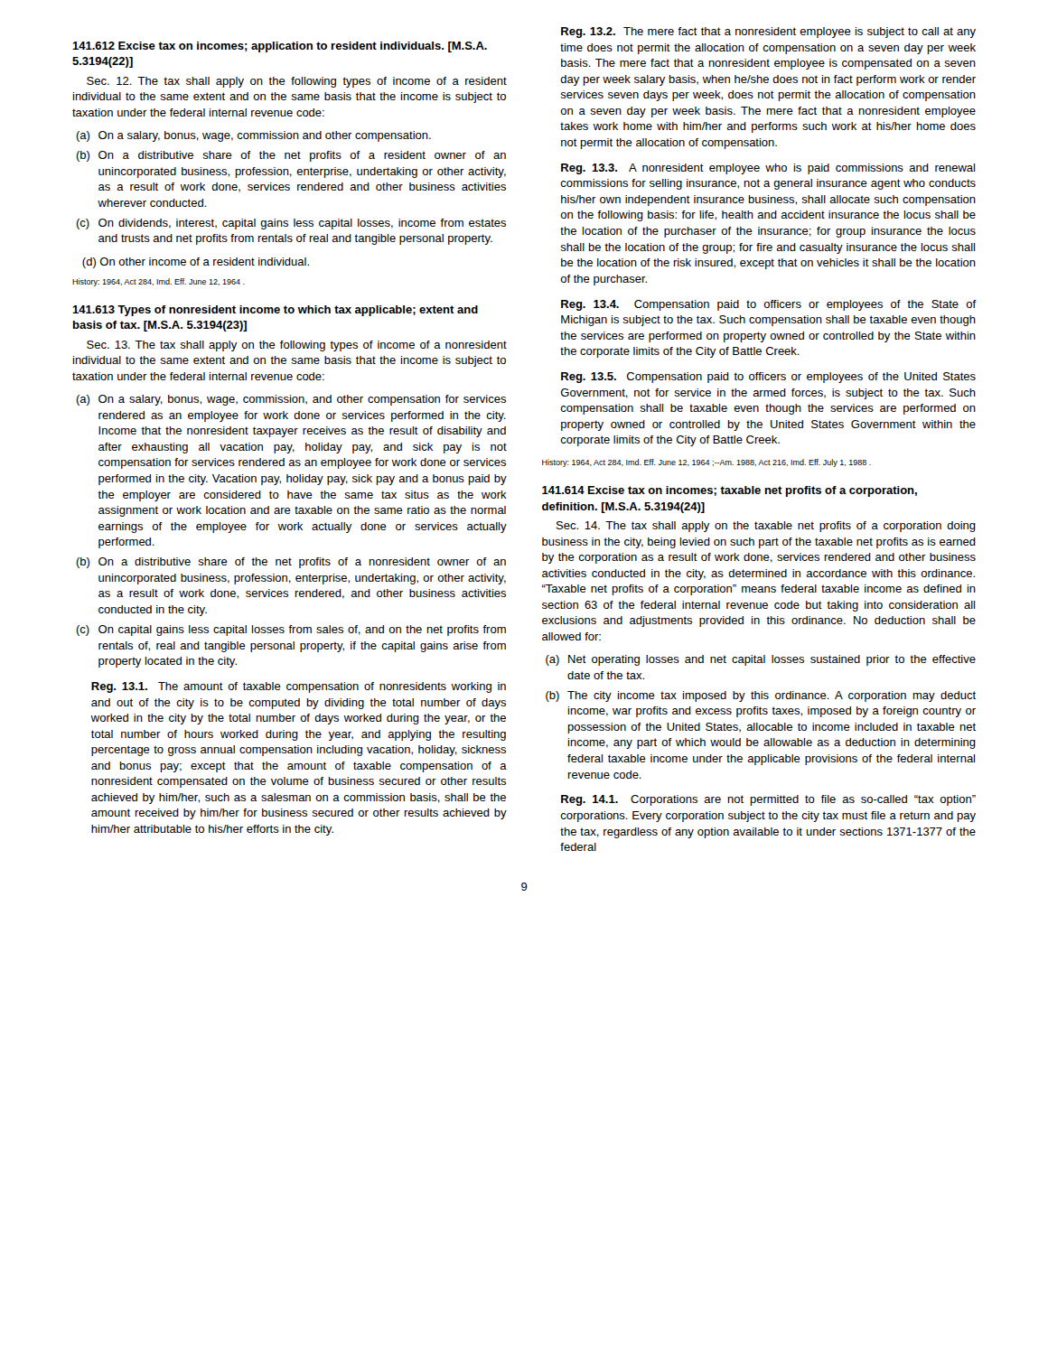141.612 Excise tax on incomes; application to resident individuals. [M.S.A. 5.3194(22)]
Sec. 12. The tax shall apply on the following types of income of a resident individual to the same extent and on the same basis that the income is subject to taxation under the federal internal revenue code:
(a) On a salary, bonus, wage, commission and other compensation.
(b) On a distributive share of the net profits of a resident owner of an unincorporated business, profession, enterprise, undertaking or other activity, as a result of work done, services rendered and other business activities wherever conducted.
(c) On dividends, interest, capital gains less capital losses, income from estates and trusts and net profits from rentals of real and tangible personal property.
(d) On other income of a resident individual.
History: 1964, Act 284, Imd. Eff. June 12, 1964 .
141.613 Types of nonresident income to which tax applicable; extent and basis of tax. [M.S.A. 5.3194(23)]
Sec. 13. The tax shall apply on the following types of income of a nonresident individual to the same extent and on the same basis that the income is subject to taxation under the federal internal revenue code:
(a) On a salary, bonus, wage, commission, and other compensation for services rendered as an employee for work done or services performed in the city. Income that the nonresident taxpayer receives as the result of disability and after exhausting all vacation pay, holiday pay, and sick pay is not compensation for services rendered as an employee for work done or services performed in the city. Vacation pay, holiday pay, sick pay and a bonus paid by the employer are considered to have the same tax situs as the work assignment or work location and are taxable on the same ratio as the normal earnings of the employee for work actually done or services actually performed.
(b) On a distributive share of the net profits of a nonresident owner of an unincorporated business, profession, enterprise, undertaking, or other activity, as a result of work done, services rendered, and other business activities conducted in the city.
(c) On capital gains less capital losses from sales of, and on the net profits from rentals of, real and tangible personal property, if the capital gains arise from property located in the city.
Reg. 13.1. The amount of taxable compensation of nonresidents working in and out of the city is to be computed by dividing the total number of days worked in the city by the total number of days worked during the year, or the total number of hours worked during the year, and applying the resulting percentage to gross annual compensation including vacation, holiday, sickness and bonus pay; except that the amount of taxable compensation of a nonresident compensated on the volume of business secured or other results achieved by him/her, such as a salesman on a commission basis, shall be the amount received by him/her for business secured or other results achieved by him/her attributable to his/her efforts in the city.
Reg. 13.2. The mere fact that a nonresident employee is subject to call at any time does not permit the allocation of compensation on a seven day per week basis. The mere fact that a nonresident employee is compensated on a seven day per week salary basis, when he/she does not in fact perform work or render services seven days per week, does not permit the allocation of compensation on a seven day per week basis. The mere fact that a nonresident employee takes work home with him/her and performs such work at his/her home does not permit the allocation of compensation.
Reg. 13.3. A nonresident employee who is paid commissions and renewal commissions for selling insurance, not a general insurance agent who conducts his/her own independent insurance business, shall allocate such compensation on the following basis: for life, health and accident insurance the locus shall be the location of the purchaser of the insurance; for group insurance the locus shall be the location of the group; for fire and casualty insurance the locus shall be the location of the risk insured, except that on vehicles it shall be the location of the purchaser.
Reg. 13.4. Compensation paid to officers or employees of the State of Michigan is subject to the tax. Such compensation shall be taxable even though the services are performed on property owned or controlled by the State within the corporate limits of the City of Battle Creek.
Reg. 13.5. Compensation paid to officers or employees of the United States Government, not for service in the armed forces, is subject to the tax. Such compensation shall be taxable even though the services are performed on property owned or controlled by the United States Government within the corporate limits of the City of Battle Creek.
History: 1964, Act 284, Imd. Eff. June 12, 1964 ;--Am. 1988, Act 216, Imd. Eff. July 1, 1988 .
141.614 Excise tax on incomes; taxable net profits of a corporation, definition. [M.S.A. 5.3194(24)]
Sec. 14. The tax shall apply on the taxable net profits of a corporation doing business in the city, being levied on such part of the taxable net profits as is earned by the corporation as a result of work done, services rendered and other business activities conducted in the city, as determined in accordance with this ordinance. “Taxable net profits of a corporation” means federal taxable income as defined in section 63 of the federal internal revenue code but taking into consideration all exclusions and adjustments provided in this ordinance. No deduction shall be allowed for:
(a) Net operating losses and net capital losses sustained prior to the effective date of the tax.
(b) The city income tax imposed by this ordinance. A corporation may deduct income, war profits and excess profits taxes, imposed by a foreign country or possession of the United States, allocable to income included in taxable net income, any part of which would be allowable as a deduction in determining federal taxable income under the applicable provisions of the federal internal revenue code.
Reg. 14.1. Corporations are not permitted to file as so-called “tax option” corporations. Every corporation subject to the city tax must file a return and pay the tax, regardless of any option available to it under sections 1371-1377 of the federal
9